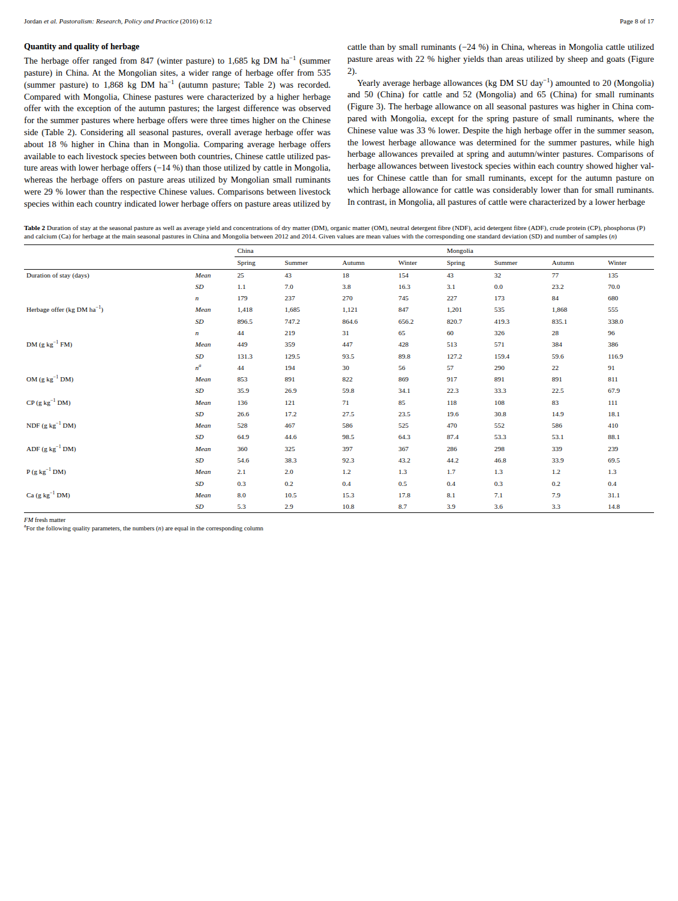Jordan et al. Pastoralism: Research, Policy and Practice (2016) 6:12
Page 8 of 17
Quantity and quality of herbage
The herbage offer ranged from 847 (winter pasture) to 1,685 kg DM ha−1 (summer pasture) in China. At the Mongolian sites, a wider range of herbage offer from 535 (summer pasture) to 1,868 kg DM ha−1 (autumn pasture; Table 2) was recorded. Compared with Mongolia, Chinese pastures were characterized by a higher herbage offer with the exception of the autumn pastures; the largest difference was observed for the summer pastures where herbage offers were three times higher on the Chinese side (Table 2). Considering all seasonal pastures, overall average herbage offer was about 18 % higher in China than in Mongolia. Comparing average herbage offers available to each livestock species between both countries, Chinese cattle utilized pasture areas with lower herbage offers (−14 %) than those utilized by cattle in Mongolia, whereas the herbage offers on pasture areas utilized by Mongolian small ruminants were 29 % lower than the respective Chinese values. Comparisons between livestock species within each country indicated lower herbage offers on pasture areas utilized by cattle than by small ruminants (−24 %) in China, whereas in Mongolia cattle utilized pasture areas with 22 % higher yields than areas utilized by sheep and goats (Figure 2).
Yearly average herbage allowances (kg DM SU day−1) amounted to 20 (Mongolia) and 50 (China) for cattle and 52 (Mongolia) and 65 (China) for small ruminants (Figure 3). The herbage allowance on all seasonal pastures was higher in China compared with Mongolia, except for the spring pasture of small ruminants, where the Chinese value was 33 % lower. Despite the high herbage offer in the summer season, the lowest herbage allowance was determined for the summer pastures, while high herbage allowances prevailed at spring and autumn/winter pastures. Comparisons of herbage allowances between livestock species within each country showed higher values for Chinese cattle than for small ruminants, except for the autumn pasture on which herbage allowance for cattle was considerably lower than for small ruminants. In contrast, in Mongolia, all pastures of cattle were characterized by a lower herbage
Table 2 Duration of stay at the seasonal pasture as well as average yield and concentrations of dry matter (DM), organic matter (OM), neutral detergent fibre (NDF), acid detergent fibre (ADF), crude protein (CP), phosphorus (P) and calcium (Ca) for herbage at the main seasonal pastures in China and Mongolia between 2012 and 2014. Given values are mean values with the corresponding one standard deviation (SD) and number of samples (n)
| | | China | Mongolia |
| --- | --- | --- | --- |
| | | Spring | Summer | Autumn | Winter | Spring | Summer | Autumn | Winter |
| Duration of stay (days) | Mean | 25 | 43 | 18 | 154 | 43 | 32 | 77 | 135 |
| | SD | 1.1 | 7.0 | 3.8 | 16.3 | 3.1 | 0.0 | 23.2 | 70.0 |
| | n | 179 | 237 | 270 | 745 | 227 | 173 | 84 | 680 |
| Herbage offer (kg DM ha −1 ) | Mean | 1,418 | 1,685 | 1,121 | 847 | 1,201 | 535 | 1,868 | 555 |
| | SD | 896.5 | 747.2 | 864.6 | 656.2 | 820.7 | 419.3 | 835.1 | 338.0 |
| | n | 44 | 219 | 31 | 65 | 60 | 326 | 28 | 96 |
| DM (g kg −1 FM) | Mean | 449 | 359 | 447 | 428 | 513 | 571 | 384 | 386 |
| | SD | 131.3 | 129.5 | 93.5 | 89.8 | 127.2 | 159.4 | 59.6 | 116.9 |
| | n a | 44 | 194 | 30 | 56 | 57 | 290 | 22 | 91 |
| OM (g kg −1 DM) | Mean | 853 | 891 | 822 | 869 | 917 | 891 | 891 | 811 |
| | SD | 35.9 | 26.9 | 59.8 | 34.1 | 22.3 | 33.3 | 22.5 | 67.9 |
| CP (g kg −1 DM) | Mean | 136 | 121 | 71 | 85 | 118 | 108 | 83 | 111 |
| | SD | 26.6 | 17.2 | 27.5 | 23.5 | 19.6 | 30.8 | 14.9 | 18.1 |
| NDF (g kg −1 DM) | Mean | 528 | 467 | 586 | 525 | 470 | 552 | 586 | 410 |
| | SD | 64.9 | 44.6 | 98.5 | 64.3 | 87.4 | 53.3 | 53.1 | 88.1 |
| ADF (g kg −1 DM) | Mean | 360 | 325 | 397 | 367 | 286 | 298 | 339 | 239 |
| | SD | 54.6 | 38.3 | 92.3 | 43.2 | 44.2 | 46.8 | 33.9 | 69.5 |
| P (g kg −1 DM) | Mean | 2.1 | 2.0 | 1.2 | 1.3 | 1.7 | 1.3 | 1.2 | 1.3 |
| | SD | 0.3 | 0.2 | 0.4 | 0.5 | 0.4 | 0.3 | 0.2 | 0.4 |
| Ca (g kg −1 DM) | Mean | 8.0 | 10.5 | 15.3 | 17.8 | 8.1 | 7.1 | 7.9 | 31.1 |
| | SD | 5.3 | 2.9 | 10.8 | 8.7 | 3.9 | 3.6 | 3.3 | 14.8 |
FM fresh matter
aFor the following quality parameters, the numbers (n) are equal in the corresponding column